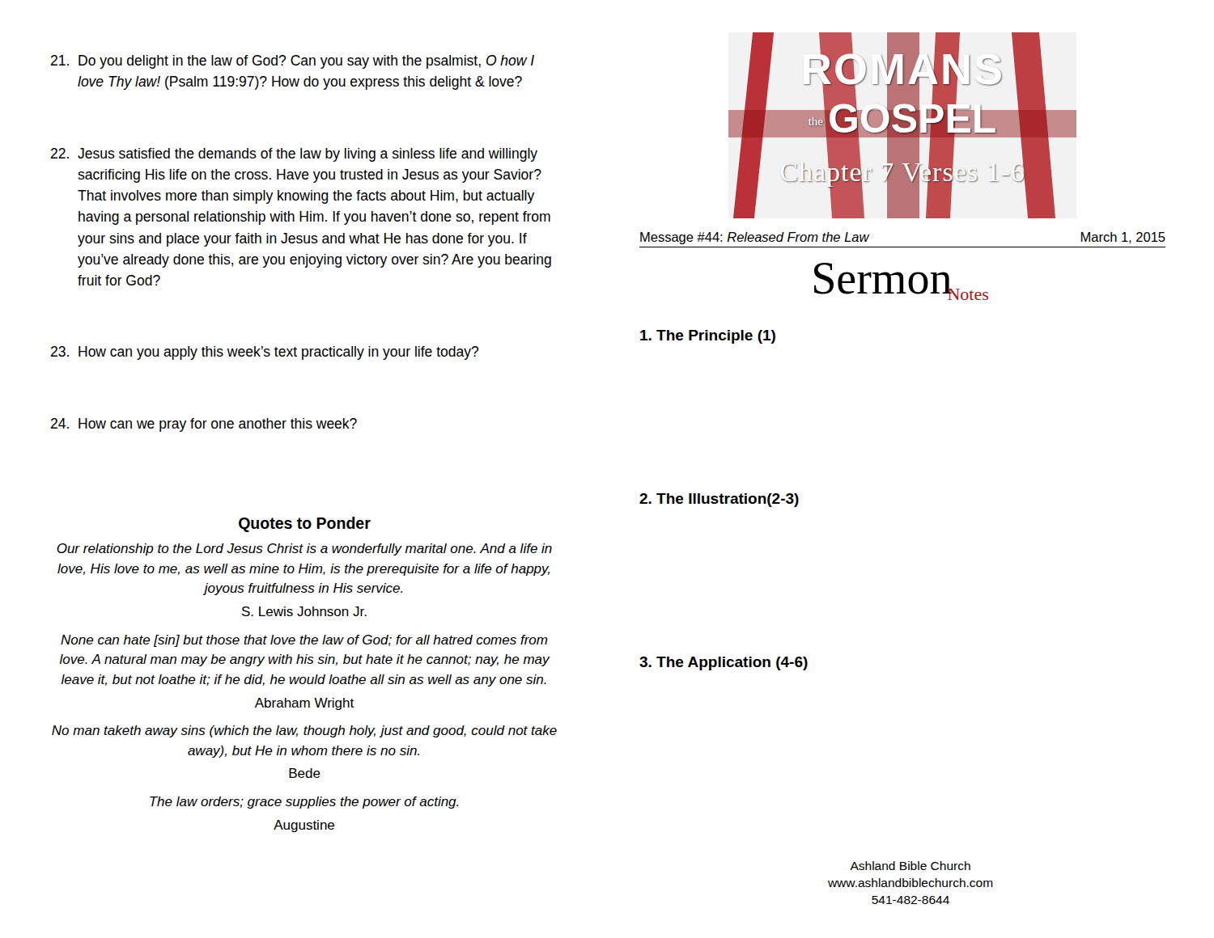21. Do you delight in the law of God? Can you say with the psalmist, O how I love Thy law! (Psalm 119:97)? How do you express this delight & love?
22. Jesus satisfied the demands of the law by living a sinless life and willingly sacrificing His life on the cross. Have you trusted in Jesus as your Savior? That involves more than simply knowing the facts about Him, but actually having a personal relationship with Him. If you haven’t done so, repent from your sins and place your faith in Jesus and what He has done for you. If you’ve already done this, are you enjoying victory over sin? Are you bearing fruit for God?
23. How can you apply this week’s text practically in your life today?
24. How can we pray for one another this week?
Quotes to Ponder
Our relationship to the Lord Jesus Christ is a wonderfully marital one. And a life in love, His love to me, as well as mine to Him, is the prerequisite for a life of happy, joyous fruitfulness in His service.
S. Lewis Johnson Jr.
None can hate [sin] but those that love the law of God; for all hatred comes from love. A natural man may be angry with his sin, but hate it he cannot; nay, he may leave it, but not loathe it; if he did, he would loathe all sin as well as any one sin.
Abraham Wright
No man taketh away sins (which the law, though holy, just and good, could not take away), but He in whom there is no sin.
Bede
The law orders; grace supplies the power of acting.
Augustine
ROMANS
the GOSPEL
Chapter 7 Verses 1-6
Message #44: Released From the Law March 1, 2015
Sermon Notes
1. The Principle (1)
2. The Illustration(2-3)
3. The Application (4-6)
Ashland Bible Church
www.ashlandbiblechurch.com
541-482-8644